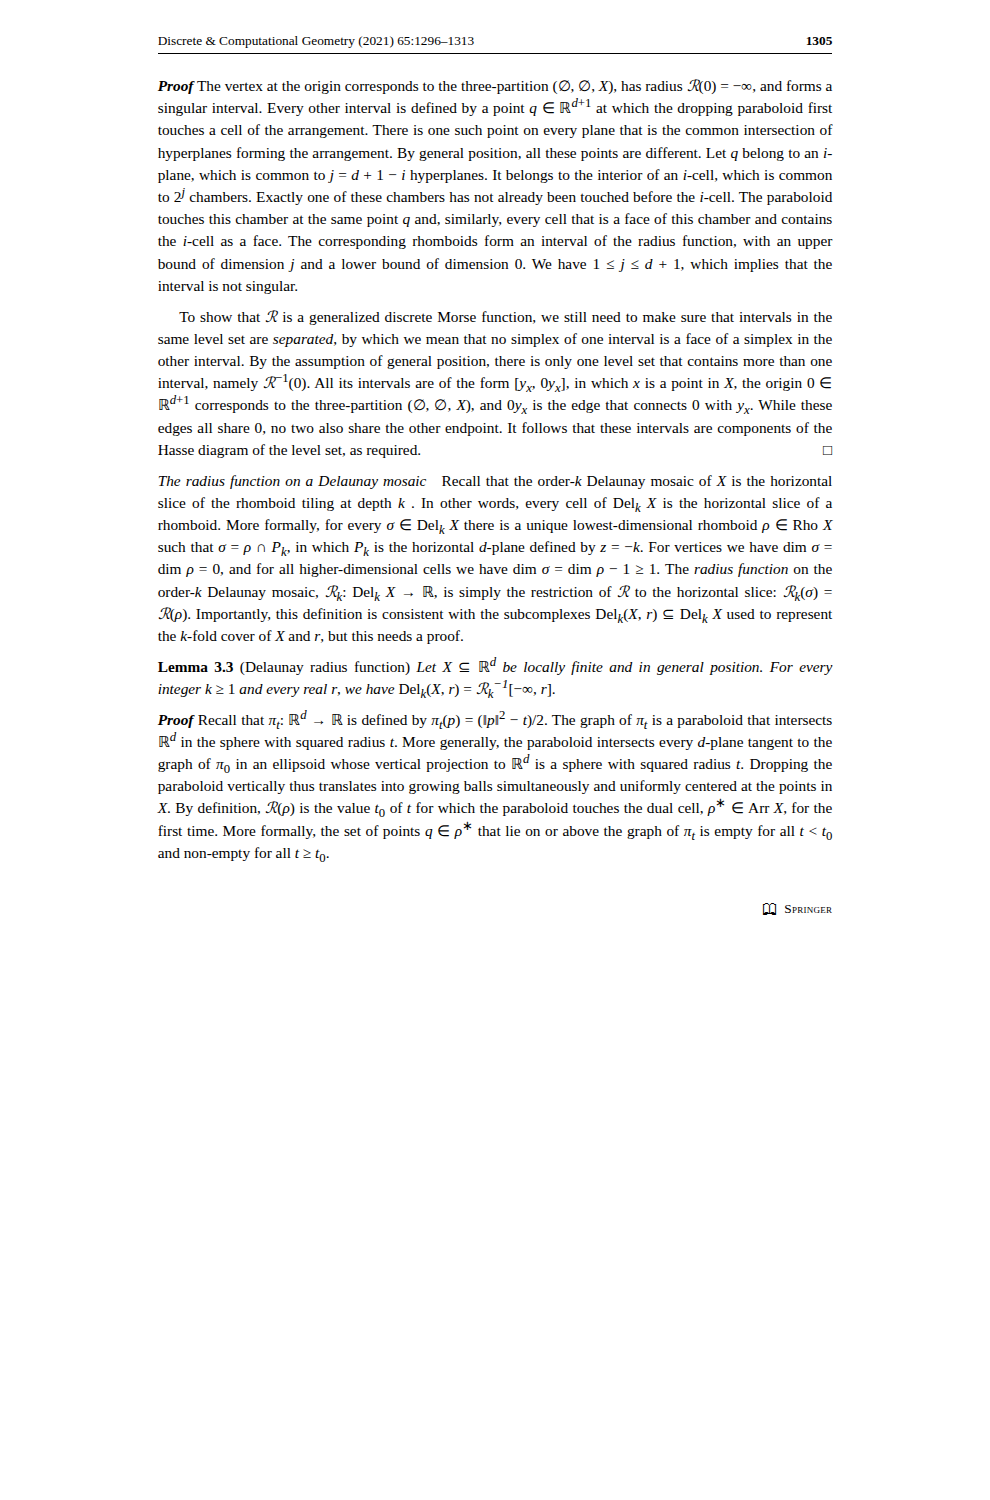Discrete & Computational Geometry (2021) 65:1296–1313 1305
Proof The vertex at the origin corresponds to the three-partition (∅, ∅, X), has radius ℛ(0) = −∞, and forms a singular interval. Every other interval is defined by a point q ∈ ℝd+1 at which the dropping paraboloid first touches a cell of the arrangement. There is one such point on every plane that is the common intersection of hyperplanes forming the arrangement. By general position, all these points are different. Let q belong to an i-plane, which is common to j = d + 1 − i hyperplanes. It belongs to the interior of an i-cell, which is common to 2j chambers. Exactly one of these chambers has not already been touched before the i-cell. The paraboloid touches this chamber at the same point q and, similarly, every cell that is a face of this chamber and contains the i-cell as a face. The corresponding rhomboids form an interval of the radius function, with an upper bound of dimension j and a lower bound of dimension 0. We have 1 ≤ j ≤ d + 1, which implies that the interval is not singular.
To show that ℛ is a generalized discrete Morse function, we still need to make sure that intervals in the same level set are separated, by which we mean that no simplex of one interval is a face of a simplex in the other interval. By the assumption of general position, there is only one level set that contains more than one interval, namely ℛ−1(0). All its intervals are of the form [yx, 0yx], in which x is a point in X, the origin 0 ∈ ℝd+1 corresponds to the three-partition (∅, ∅, X), and 0yx is the edge that connects 0 with yx. While these edges all share 0, no two also share the other endpoint. It follows that these intervals are components of the Hasse diagram of the level set, as required. □
The radius function on a Delaunay mosaic Recall that the order-k Delaunay mosaic of X is the horizontal slice of the rhomboid tiling at depth k . In other words, every cell of Delk X is the horizontal slice of a rhomboid. More formally, for every σ ∈ Delk X there is a unique lowest-dimensional rhomboid ρ ∈ Rho X such that σ = ρ ∩ Pk, in which Pk is the horizontal d-plane defined by z = −k. For vertices we have dim σ = dim ρ = 0, and for all higher-dimensional cells we have dim σ = dim ρ − 1 ≥ 1. The radius function on the order-k Delaunay mosaic, ℛk: Delk X → ℝ, is simply the restriction of ℛ to the horizontal slice: ℛk(σ) = ℛ(ρ). Importantly, this definition is consistent with the subcomplexes Delk(X, r) ⊆ Delk X used to represent the k-fold cover of X and r, but this needs a proof.
Lemma 3.3 (Delaunay radius function) Let X ⊆ ℝd be locally finite and in general position. For every integer k ≥ 1 and every real r, we have Delk(X, r) = ℛk−1[−∞, r].
Proof Recall that πt: ℝd → ℝ is defined by πt(p) = (‖p‖2 − t)/2. The graph of πt is a paraboloid that intersects ℝd in the sphere with squared radius t. More generally, the paraboloid intersects every d-plane tangent to the graph of π0 in an ellipsoid whose vertical projection to ℝd is a sphere with squared radius t. Dropping the paraboloid vertically thus translates into growing balls simultaneously and uniformly centered at the points in X. By definition, ℛ(ρ) is the value t0 of t for which the paraboloid touches the dual cell, ρ∗ ∈ Arr X, for the first time. More formally, the set of points q ∈ ρ∗ that lie on or above the graph of πt is empty for all t < t0 and non-empty for all t ≥ t0.
🕮Springer